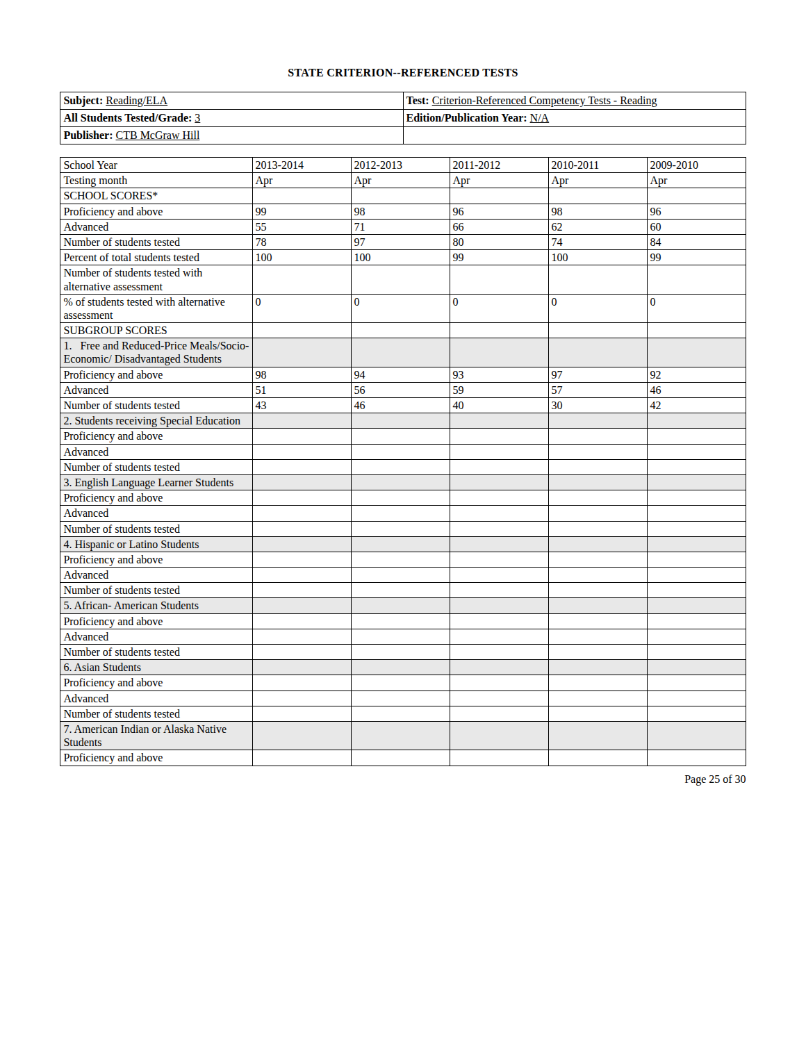STATE CRITERION--REFERENCED TESTS
| Subject: Reading/ELA | Test: Criterion-Referenced Competency Tests - Reading |
| All Students Tested/Grade: 3 | Edition/Publication Year: N/A |
| Publisher: CTB McGraw Hill | |
| School Year | 2013-2014 | 2012-2013 | 2011-2012 | 2010-2011 | 2009-2010 |
| Testing month | Apr | Apr | Apr | Apr | Apr |
| SCHOOL SCORES* | | | | | |
| Proficiency and above | 99 | 98 | 96 | 98 | 96 |
| Advanced | 55 | 71 | 66 | 62 | 60 |
| Number of students tested | 78 | 97 | 80 | 74 | 84 |
| Percent of total students tested | 100 | 100 | 99 | 100 | 99 |
| Number of students tested with alternative assessment | | | | | |
| % of students tested with alternative assessment | 0 | 0 | 0 | 0 | 0 |
| SUBGROUP SCORES | | | | | |
| 1. Free and Reduced-Price Meals/Socio-Economic/ Disadvantaged Students | | | | | |
| Proficiency and above | 98 | 94 | 93 | 97 | 92 |
| Advanced | 51 | 56 | 59 | 57 | 46 |
| Number of students tested | 43 | 46 | 40 | 30 | 42 |
| 2. Students receiving Special Education | | | | | |
| Proficiency and above | | | | | |
| Advanced | | | | | |
| Number of students tested | | | | | |
| 3. English Language Learner Students | | | | | |
| Proficiency and above | | | | | |
| Advanced | | | | | |
| Number of students tested | | | | | |
| 4. Hispanic or Latino Students | | | | | |
| Proficiency and above | | | | | |
| Advanced | | | | | |
| Number of students tested | | | | | |
| 5. African- American Students | | | | | |
| Proficiency and above | | | | | |
| Advanced | | | | | |
| Number of students tested | | | | | |
| 6. Asian Students | | | | | |
| Proficiency and above | | | | | |
| Advanced | | | | | |
| Number of students tested | | | | | |
| 7. American Indian or Alaska Native Students | | | | | |
| Proficiency and above | | | | | |
Page 25 of 30